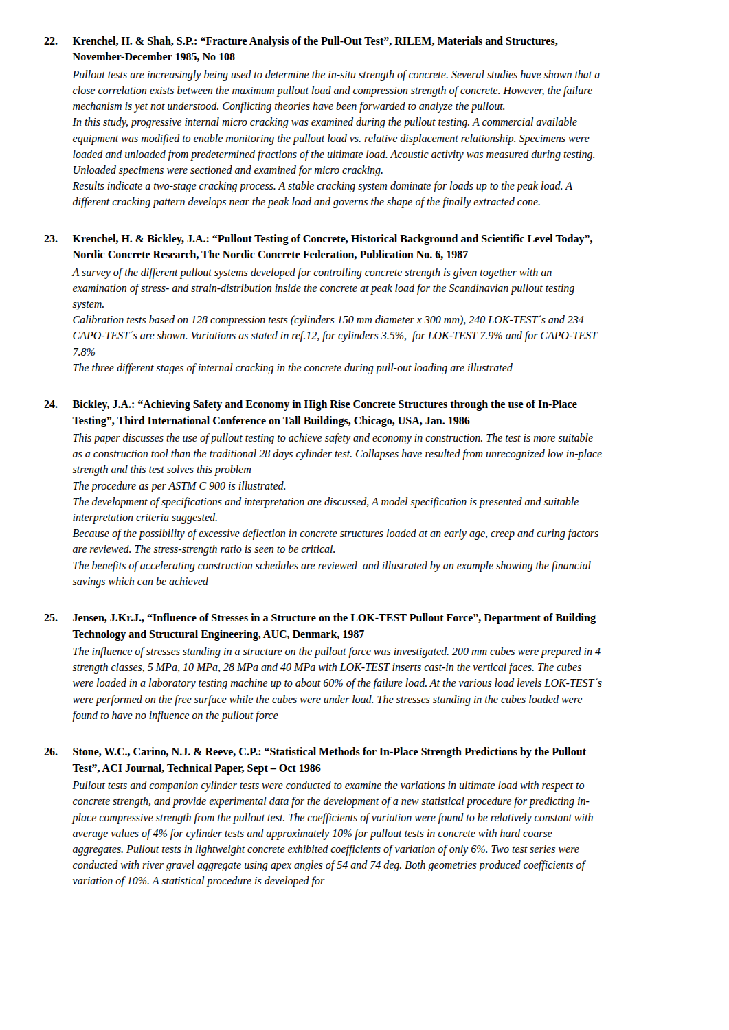Krenchel, H. & Shah, S.P.: “Fracture Analysis of the Pull-Out Test”, RILEM, Materials and Structures, November-December 1985, No 108
Pullout tests are increasingly being used to determine the in-situ strength of concrete. Several studies have shown that a close correlation exists between the maximum pullout load and compression strength of concrete. However, the failure mechanism is yet not understood. Conflicting theories have been forwarded to analyze the pullout.
In this study, progressive internal micro cracking was examined during the pullout testing. A commercial available equipment was modified to enable monitoring the pullout load vs. relative displacement relationship. Specimens were loaded and unloaded from predetermined fractions of the ultimate load. Acoustic activity was measured during testing. Unloaded specimens were sectioned and examined for micro cracking.
Results indicate a two-stage cracking process. A stable cracking system dominate for loads up to the peak load. A different cracking pattern develops near the peak load and governs the shape of the finally extracted cone.
Krenchel, H. & Bickley, J.A.: “Pullout Testing of Concrete, Historical Background and Scientific Level Today”, Nordic Concrete Research, The Nordic Concrete Federation, Publication No. 6, 1987
A survey of the different pullout systems developed for controlling concrete strength is given together with an examination of stress- and strain-distribution inside the concrete at peak load for the Scandinavian pullout testing system.
Calibration tests based on 128 compression tests (cylinders 150 mm diameter x 300 mm), 240 LOK-TEST´s and 234 CAPO-TEST´s are shown. Variations as stated in ref.12, for cylinders 3.5%, for LOK-TEST 7.9% and for CAPO-TEST 7.8%
The three different stages of internal cracking in the concrete during pull-out loading are illustrated
Bickley, J.A.: “Achieving Safety and Economy in High Rise Concrete Structures through the use of In-Place Testing”, Third International Conference on Tall Buildings, Chicago, USA, Jan. 1986
This paper discusses the use of pullout testing to achieve safety and economy in construction. The test is more suitable as a construction tool than the traditional 28 days cylinder test. Collapses have resulted from unrecognized low in-place strength and this test solves this problem
The procedure as per ASTM C 900 is illustrated.
The development of specifications and interpretation are discussed, A model specification is presented and suitable interpretation criteria suggested.
Because of the possibility of excessive deflection in concrete structures loaded at an early age, creep and curing factors are reviewed. The stress-strength ratio is seen to be critical.
The benefits of accelerating construction schedules are reviewed and illustrated by an example showing the financial savings which can be achieved
Jensen, J.Kr.J., “Influence of Stresses in a Structure on the LOK-TEST Pullout Force”, Department of Building Technology and Structural Engineering, AUC, Denmark, 1987
The influence of stresses standing in a structure on the pullout force was investigated. 200 mm cubes were prepared in 4 strength classes, 5 MPa, 10 MPa, 28 MPa and 40 MPa with LOK-TEST inserts cast-in the vertical faces. The cubes were loaded in a laboratory testing machine up to about 60% of the failure load. At the various load levels LOK-TEST´s were performed on the free surface while the cubes were under load. The stresses standing in the cubes loaded were found to have no influence on the pullout force
Stone, W.C., Carino, N.J. & Reeve, C.P.: “Statistical Methods for In-Place Strength Predictions by the Pullout Test”, ACI Journal, Technical Paper, Sept – Oct 1986
Pullout tests and companion cylinder tests were conducted to examine the variations in ultimate load with respect to concrete strength, and provide experimental data for the development of a new statistical procedure for predicting in-place compressive strength from the pullout test. The coefficients of variation were found to be relatively constant with average values of 4% for cylinder tests and approximately 10% for pullout tests in concrete with hard coarse aggregates. Pullout tests in lightweight concrete exhibited coefficients of variation of only 6%. Two test series were conducted with river gravel aggregate using apex angles of 54 and 74 deg. Both geometries produced coefficients of variation of 10%. A statistical procedure is developed for